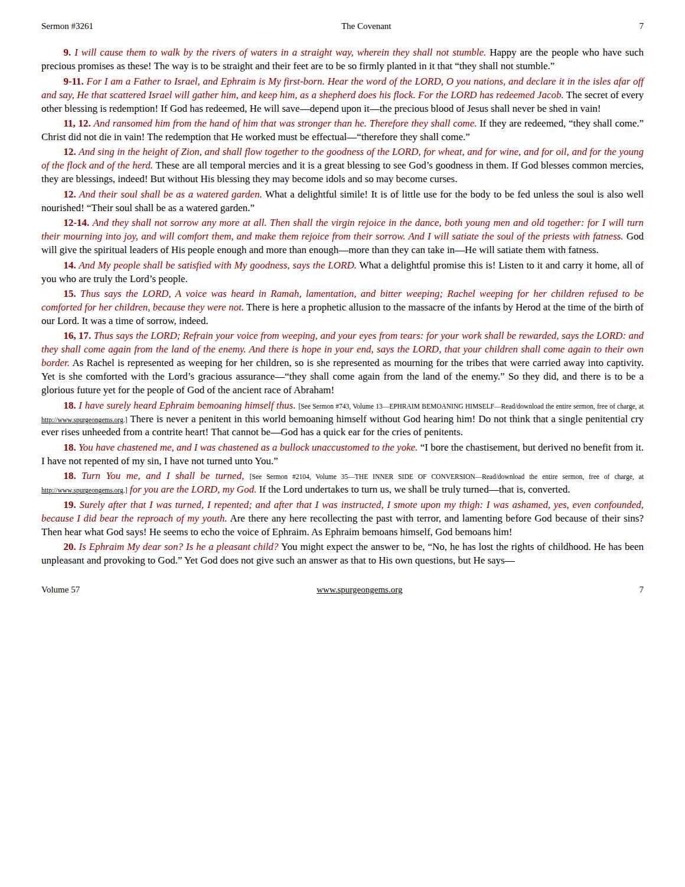Sermon #3261 The Covenant 7
9. I will cause them to walk by the rivers of waters in a straight way, wherein they shall not stumble. Happy are the people who have such precious promises as these! The way is to be straight and their feet are to be so firmly planted in it that “they shall not stumble.”
9-11. For I am a Father to Israel, and Ephraim is My first-born. Hear the word of the LORD, O you nations, and declare it in the isles afar off and say, He that scattered Israel will gather him, and keep him, as a shepherd does his flock. For the LORD has redeemed Jacob. The secret of every other blessing is redemption! If God has redeemed, He will save—depend upon it—the precious blood of Jesus shall never be shed in vain!
11, 12. And ransomed him from the hand of him that was stronger than he. Therefore they shall come. If they are redeemed, “they shall come.” Christ did not die in vain! The redemption that He worked must be effectual—“therefore they shall come.”
12. And sing in the height of Zion, and shall flow together to the goodness of the LORD, for wheat, and for wine, and for oil, and for the young of the flock and of the herd. These are all temporal mercies and it is a great blessing to see God’s goodness in them. If God blesses common mercies, they are blessings, indeed! But without His blessing they may become idols and so may become curses.
12. And their soul shall be as a watered garden. What a delightful simile! It is of little use for the body to be fed unless the soul is also well nourished! “Their soul shall be as a watered garden.”
12-14. And they shall not sorrow any more at all. Then shall the virgin rejoice in the dance, both young men and old together: for I will turn their mourning into joy, and will comfort them, and make them rejoice from their sorrow. And I will satiate the soul of the priests with fatness. God will give the spiritual leaders of His people enough and more than enough—more than they can take in—He will satiate them with fatness.
14. And My people shall be satisfied with My goodness, says the LORD. What a delightful promise this is! Listen to it and carry it home, all of you who are truly the Lord’s people.
15. Thus says the LORD, A voice was heard in Ramah, lamentation, and bitter weeping; Rachel weeping for her children refused to be comforted for her children, because they were not. There is here a prophetic allusion to the massacre of the infants by Herod at the time of the birth of our Lord. It was a time of sorrow, indeed.
16, 17. Thus says the LORD; Refrain your voice from weeping, and your eyes from tears: for your work shall be rewarded, says the LORD: and they shall come again from the land of the enemy. And there is hope in your end, says the LORD, that your children shall come again to their own border. As Rachel is represented as weeping for her children, so is she represented as mourning for the tribes that were carried away into captivity. Yet is she comforted with the Lord’s gracious assurance—“they shall come again from the land of the enemy.” So they did, and there is to be a glorious future yet for the people of God of the ancient race of Abraham!
18. I have surely heard Ephraim bemoaning himself thus. [See Sermon #743, Volume 13—EPHRAIM BEMOANING HIMSELF—Read/download the entire sermon, free of charge, at http://www.spurgeongems.org.] There is never a penitent in this world bemoaning himself without God hearing him! Do not think that a single penitential cry ever rises unheeded from a contrite heart! That cannot be—God has a quick ear for the cries of penitents.
18. You have chastened me, and I was chastened as a bullock unaccustomed to the yoke. “I bore the chastisement, but derived no benefit from it. I have not repented of my sin, I have not turned unto You.”
18. Turn You me, and I shall be turned, [See Sermon #2104, Volume 35—THE INNER SIDE OF CONVERSION—Read/download the entire sermon, free of charge, at http://www.spurgeongems.org.] for you are the LORD, my God. If the Lord undertakes to turn us, we shall be truly turned—that is, converted.
19. Surely after that I was turned, I repented; and after that I was instructed, I smote upon my thigh: I was ashamed, yes, even confounded, because I did bear the reproach of my youth. Are there any here recollecting the past with terror, and lamenting before God because of their sins? Then hear what God says! He seems to echo the voice of Ephraim. As Ephraim bemoans himself, God bemoans him!
20. Is Ephraim My dear son? Is he a pleasant child? You might expect the answer to be, “No, he has lost the rights of childhood. He has been unpleasant and provoking to God.” Yet God does not give such an answer as that to His own questions, but He says—
Volume 57 www.spurgeongems.org 7